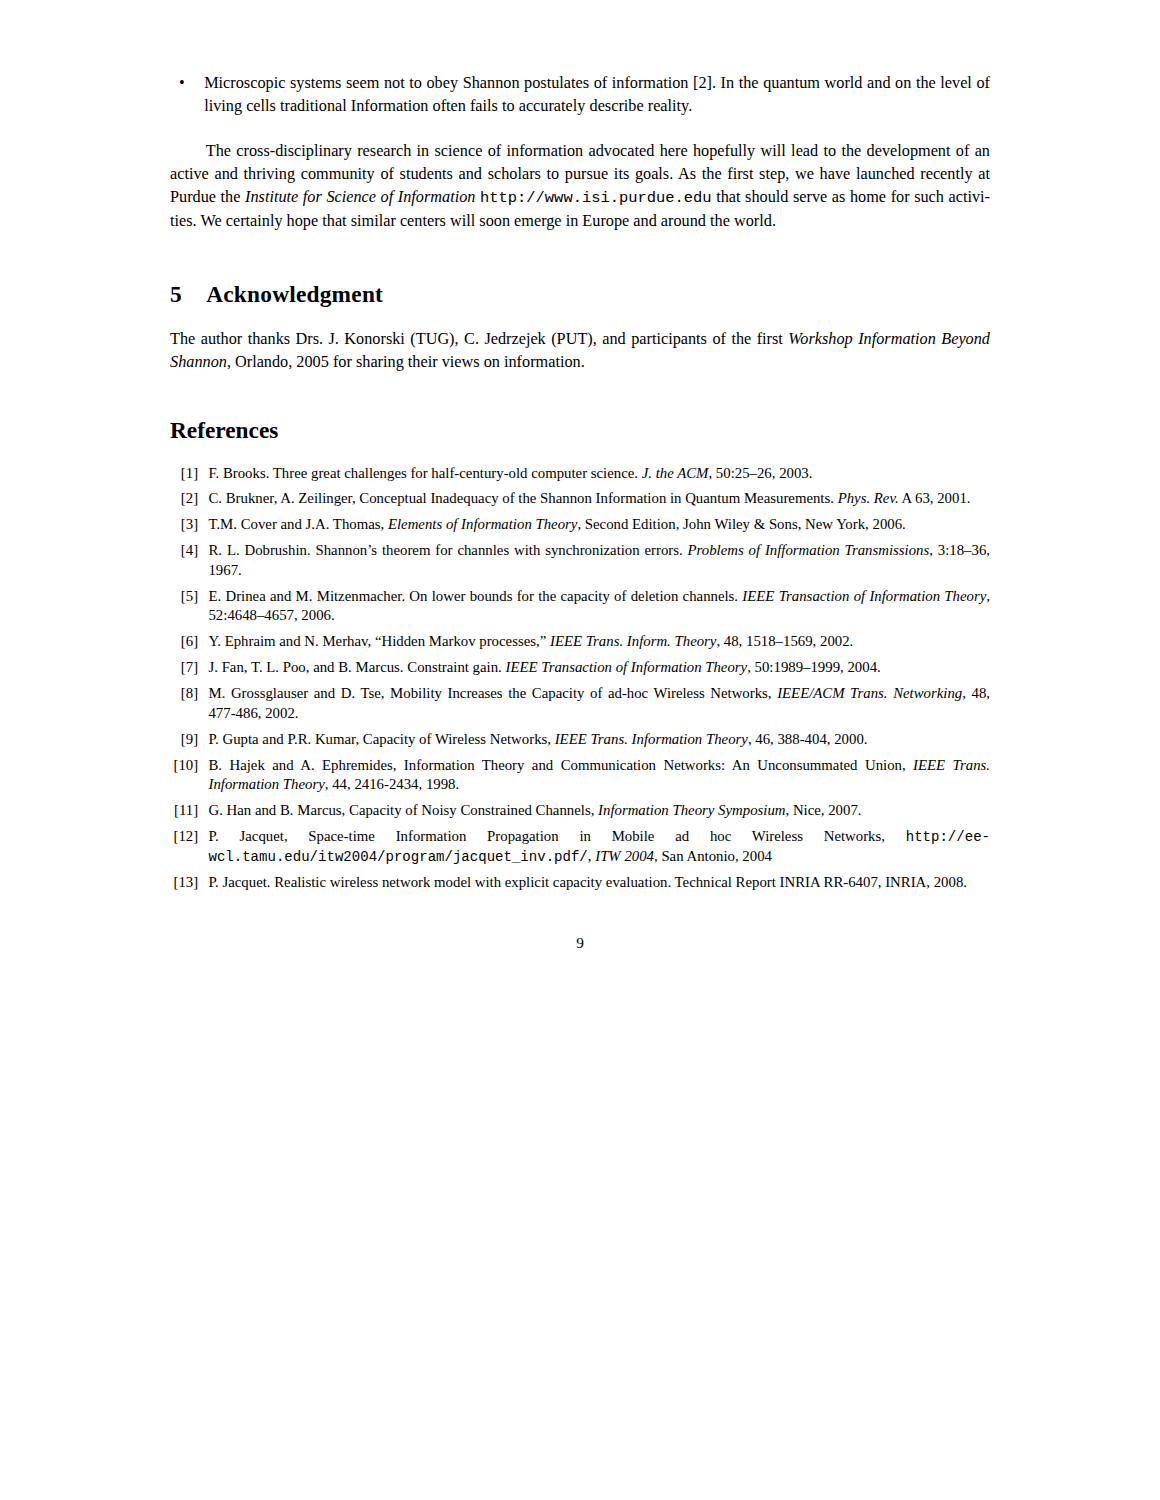Microscopic systems seem not to obey Shannon postulates of information [2]. In the quantum world and on the level of living cells traditional Information often fails to accurately describe reality.
The cross-disciplinary research in science of information advocated here hopefully will lead to the development of an active and thriving community of students and scholars to pursue its goals. As the first step, we have launched recently at Purdue the Institute for Science of Information http://www.isi.purdue.edu that should serve as home for such activities. We certainly hope that similar centers will soon emerge in Europe and around the world.
5 Acknowledgment
The author thanks Drs. J. Konorski (TUG), C. Jedrzejek (PUT), and participants of the first Workshop Information Beyond Shannon, Orlando, 2005 for sharing their views on information.
References
[1] F. Brooks. Three great challenges for half-century-old computer science. J. the ACM, 50:25–26, 2003.
[2] C. Brukner, A. Zeilinger, Conceptual Inadequacy of the Shannon Information in Quantum Measurements. Phys. Rev. A 63, 2001.
[3] T.M. Cover and J.A. Thomas, Elements of Information Theory, Second Edition, John Wiley & Sons, New York, 2006.
[4] R. L. Dobrushin. Shannon’s theorem for channles with synchronization errors. Problems of Infformation Transmissions, 3:18–36, 1967.
[5] E. Drinea and M. Mitzenmacher. On lower bounds for the capacity of deletion channels. IEEE Transaction of Information Theory, 52:4648–4657, 2006.
[6] Y. Ephraim and N. Merhav, “Hidden Markov processes,” IEEE Trans. Inform. Theory, 48, 1518–1569, 2002.
[7] J. Fan, T. L. Poo, and B. Marcus. Constraint gain. IEEE Transaction of Information Theory, 50:1989–1999, 2004.
[8] M. Grossglauser and D. Tse, Mobility Increases the Capacity of ad-hoc Wireless Networks, IEEE/ACM Trans. Networking, 48, 477-486, 2002.
[9] P. Gupta and P.R. Kumar, Capacity of Wireless Networks, IEEE Trans. Information Theory, 46, 388-404, 2000.
[10] B. Hajek and A. Ephremides, Information Theory and Communication Networks: An Unconsummated Union, IEEE Trans. Information Theory, 44, 2416-2434, 1998.
[11] G. Han and B. Marcus, Capacity of Noisy Constrained Channels, Information Theory Symposium, Nice, 2007.
[12] P. Jacquet, Space-time Information Propagation in Mobile ad hoc Wireless Networks, http://ee-wcl.tamu.edu/itw2004/program/jacquet_inv.pdf/, ITW 2004, San Antonio, 2004
[13] P. Jacquet. Realistic wireless network model with explicit capacity evaluation. Technical Report INRIA RR-6407, INRIA, 2008.
9